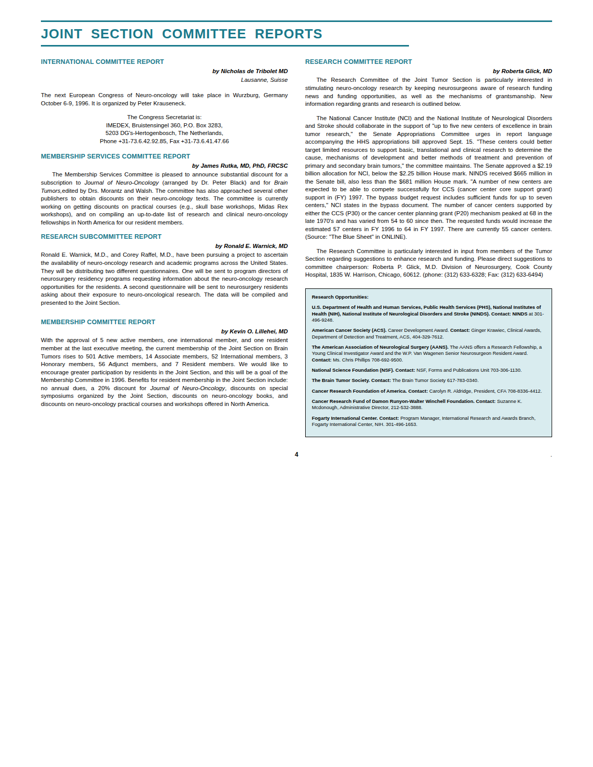JOINT SECTION COMMITTEE REPORTS
INTERNATIONAL COMMITTEE REPORT
by Nicholas de Tribolet MD
Lausanne, Suisse
The next European Congress of Neuro-oncology will take place in Wurzburg, Germany October 6-9, 1996. It is organized by Peter Krauseneck.
The Congress Secretariat is:
IMEDEX, Bruistensingel 360, P.O. Box 3283,
5203 DG's-Hertogenbosch, The Netherlands,
Phone +31-73.6.42.92.85, Fax +31-73.6.41.47.66
MEMBERSHIP SERVICES COMMITTEE REPORT
by James Rutka, MD, PhD, FRCSC
The Membership Services Committee is pleased to announce substantial discount for a subscription to Journal of Neuro-Oncology (arranged by Dr. Peter Black) and for Brain Tumors, edited by Drs. Morantz and Walsh. The committee has also approached several other publishers to obtain discounts on their neuro-oncology texts. The committee is currently working on getting discounts on practical courses (e.g., skull base workshops, Midas Rex workshops), and on compiling an up-to-date list of research and clinical neuro-oncology fellowships in North America for our resident members.
RESEARCH SUBCOMMITTEE REPORT
by Ronald E. Warnick, MD
Ronald E. Warnick, M.D., and Corey Raffel, M.D., have been pursuing a project to ascertain the availability of neuro-oncology research and academic programs across the United States. They will be distributing two different questionnaires. One will be sent to program directors of neurosurgery residency programs requesting information about the neuro-oncology research opportunities for the residents. A second questionnaire will be sent to neurosurgery residents asking about their exposure to neuro-oncological research. The data will be compiled and presented to the Joint Section.
MEMBERSHIP COMMITTEE REPORT
by Kevin O. Lillehei, MD
With the approval of 5 new active members, one international member, and one resident member at the last executive meeting, the current membership of the Joint Section on Brain Tumors rises to 501 Active members, 14 Associate members, 52 International members, 3 Honorary members, 56 Adjunct members, and 7 Resident members. We would like to encourage greater participation by residents in the Joint Section, and this will be a goal of the Membership Committee in 1996. Benefits for resident membership in the Joint Section include: no annual dues, a 20% discount for Journal of Neuro-Oncology, discounts on special symposiums organized by the Joint Section, discounts on neuro-oncology books, and discounts on neuro-oncology practical courses and workshops offered in North America.
RESEARCH COMMITTEE REPORT
by Roberta Glick, MD
The Research Committee of the Joint Tumor Section is particularly interested in stimulating neuro-oncology research by keeping neurosurgeons aware of research funding news and funding opportunities, as well as the mechanisms of grantsmanship. New information regarding grants and research is outlined below.
The National Cancer Institute (NCI) and the National Institute of Neurological Disorders and Stroke should collaborate in the support of "up to five new centers of excellence in brain tumor research," the Senate Appropriations Committee urges in report language accompanying the HHS appropriations bill approved Sept. 15. "These centers could better target limited resources to support basic, translational and clinical research to determine the cause, mechanisms of development and better methods of treatment and prevention of primary and secondary brain tumors," the committee maintains. The Senate approved a $2.19 billion allocation for NCI, below the $2.25 billion House mark. NINDS received $665 million in the Senate bill, also less than the $681 million House mark. "A number of new centers are expected to be able to compete successfully for CCS (cancer center core support grant) support in (FY) 1997. The bypass budget request includes sufficient funds for up to seven centers," NCI states in the bypass document. The number of cancer centers supported by either the CCS (P30) or the cancer center planning grant (P20) mechanism peaked at 68 in the late 1970's and has varied from 54 to 60 since then. The requested funds would increase the estimated 57 centers in FY 1996 to 64 in FY 1997. There are currently 55 cancer centers. (Source: "The Blue Sheet" in ONLINE).
The Research Committee is particularly interested in input from members of the Tumor Section regarding suggestions to enhance research and funding. Please direct suggestions to committee chairperson: Roberta P. Glick, M.D. Division of Neurosurgery, Cook County Hospital, 1835 W. Harrison, Chicago, 60612. (phone: (312) 633-6328; Fax: (312) 633-6494)
Research Opportunities:
U.S. Department of Health and Human Services, Public Health Services (PHS), National Institutes of Health (NIH), National Institute of Neurological Disorders and Stroke (NINDS). Contact: NINDS at 301-496-9248.
American Cancer Society (ACS). Career Development Award. Contact: Ginger Krawiec, Clinical Awards, Department of Detection and Treatment, ACS, 404-329-7612.
The American Association of Neurological Surgery (AANS). The AANS offers a Research Fellowship, a Young Clinical Investigator Award and the W.P. Van Wagenen Senior Neurosurgeon Resident Award. Contact: Ms. Chris Phillips 708-692-9500.
National Science Foundation (NSF). Contact: NSF, Forms and Publications Unit 703-306-1130.
The Brain Tumor Society. Contact: The Brain Tumor Society 617-783-0340.
Cancer Research Foundation of America. Contact: Carolyn R. Aldridge, President, CFA 708-8336-4412.
Cancer Research Fund of Damon Runyon-Walter Winchell Foundation. Contact: Suzanne K. Mcdonough, Administrative Director, 212-532-3888.
Fogarty International Center. Contact: Program Manager, International Research and Awards Branch, Fogarty International Center, NIH. 301-496-1653.
4 .